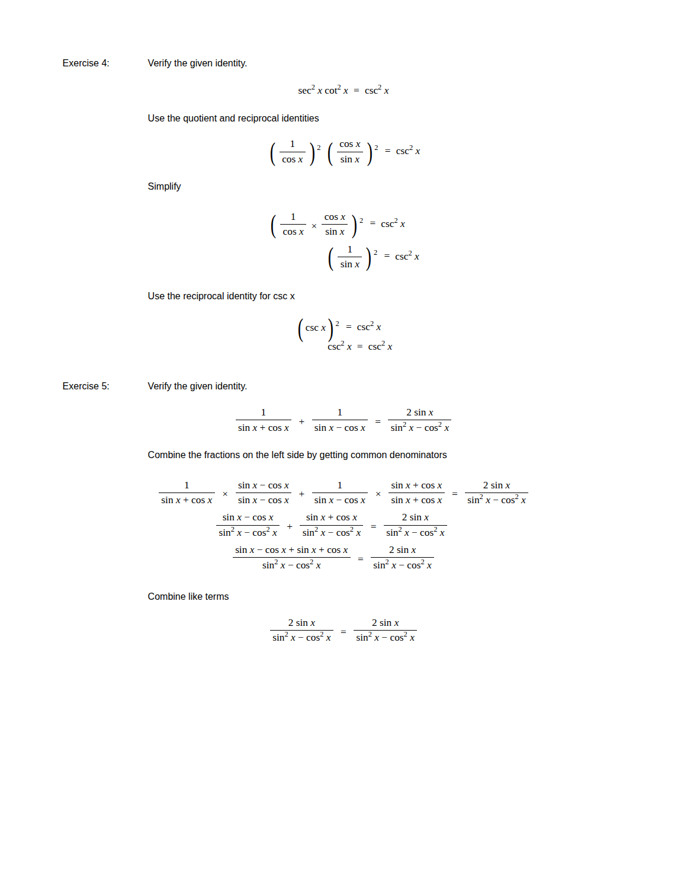Exercise 4:
Verify the given identity.
sec2 x cot2 x = csc2 x
Use the quotient and reciprocal identities
(1 cos x) 2 (cos x sin x) 2 = csc2 x
Simplify
(1 cos x×cos x sin x) 2 = csc2 x
(1 sin x) 2 = csc2 x
Use the reciprocal identity for csc x
(csc x) 2 = csc2 x
csc2 x = csc2 x
Exercise 5:
Verify the given identity.
1 sin x + cos x + 1 sin x − cos x = 2 sin x sin2 x − cos2 x
Combine the fractions on the left side by getting common denominators
1 sin x + cos x × sin x − cos x sin x − cos x + 1 sin x − cos x × sin x + cos x sin x + cos x = 2 sin x sin2 x − cos2 x
sin x − cos x sin2 x − cos2 x + sin x + cos x sin2 x − cos2 x = 2 sin x sin2 x − cos2 x
sin x − cos x + sin x + cos x sin2 x − cos2 x = 2 sin x sin2 x − cos2 x
Combine like terms
2 sin x sin2 x − cos2 x = 2 sin x sin2 x − cos2 x